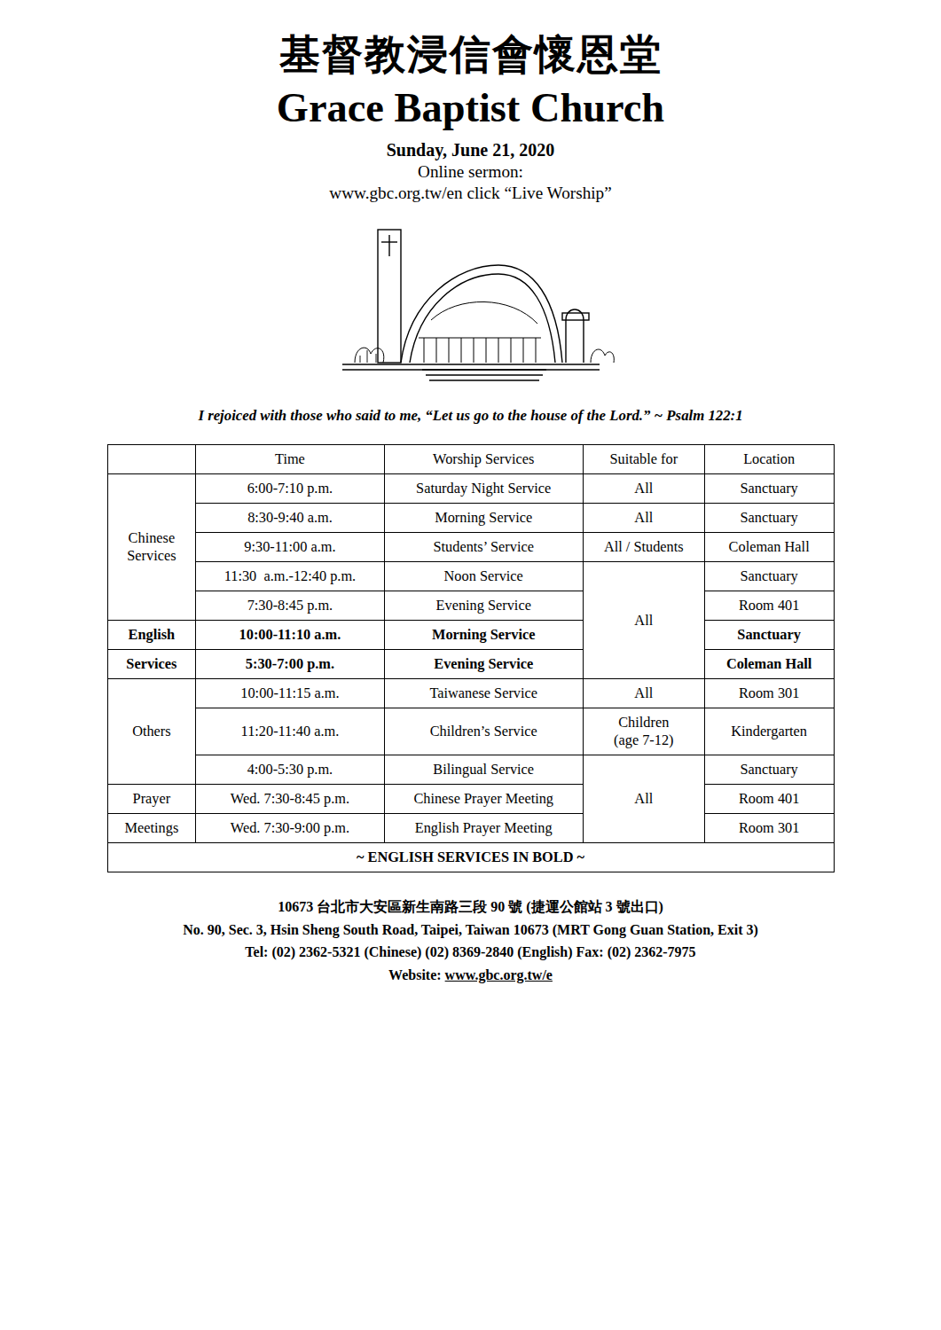基督教浸信會懷恩堂
Grace Baptist Church
Sunday, June 21, 2020
Online sermon:
www.gbc.org.tw/en click “Live Worship”
I rejoiced with those who said to me, “Let us go to the house of the Lord.” ~ Psalm 122:1
| | Time | Worship Services | Suitable for | Location |
| --- | --- | --- | --- | --- |
| Chinese Services | 6:00-7:10 p.m. | Saturday Night Service | All | Sanctuary |
| 8:30-9:40 a.m. | Morning Service | All | Sanctuary |
| 9:30-11:00 a.m. | Students’ Service | All / Students | Coleman Hall |
| 11:30 a.m.-12:40 p.m. | Noon Service | All | Sanctuary |
| 7:30-8:45 p.m. | Evening Service | Room 401 |
| English | 10:00-11:10 a.m. | Morning Service | Sanctuary |
| Services | 5:30-7:00 p.m. | Evening Service | Coleman Hall |
| Others | 10:00-11:15 a.m. | Taiwanese Service | All | Room 301 |
| 11:20-11:40 a.m. | Children’s Service | Children (age 7-12) | Kindergarten |
| 4:00-5:30 p.m. | Bilingual Service | All | Sanctuary |
| Prayer | Wed. 7:30-8:45 p.m. | Chinese Prayer Meeting | Room 401 |
| Meetings | Wed. 7:30-9:00 p.m. | English Prayer Meeting | Room 301 |
| ~ ENGLISH SERVICES IN BOLD ~ |
10673 台北市大安區新生南路三段 90 號 (捷運公館站 3 號出口)
No. 90, Sec. 3, Hsin Sheng South Road, Taipei, Taiwan 10673 (MRT Gong Guan Station, Exit 3)
Tel: (02) 2362-5321 (Chinese) (02) 8369-2840 (English) Fax: (02) 2362-7975
Website: www.gbc.org.tw/e